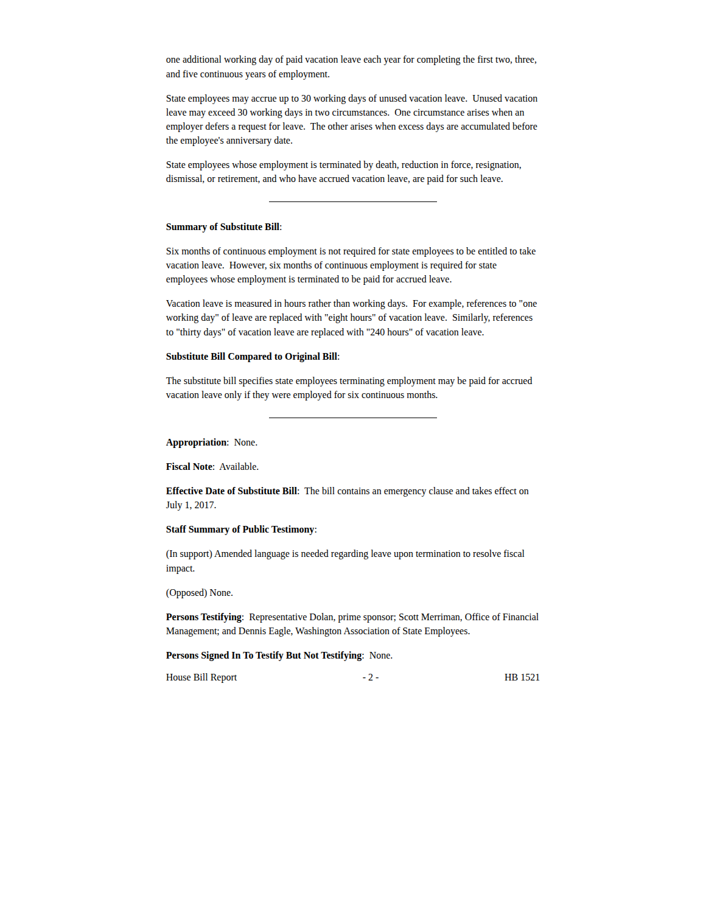one additional working day of paid vacation leave each year for completing the first two, three, and five continuous years of employment.
State employees may accrue up to 30 working days of unused vacation leave. Unused vacation leave may exceed 30 working days in two circumstances. One circumstance arises when an employer defers a request for leave. The other arises when excess days are accumulated before the employee's anniversary date.
State employees whose employment is terminated by death, reduction in force, resignation, dismissal, or retirement, and who have accrued vacation leave, are paid for such leave.
Summary of Substitute Bill:
Six months of continuous employment is not required for state employees to be entitled to take vacation leave. However, six months of continuous employment is required for state employees whose employment is terminated to be paid for accrued leave.
Vacation leave is measured in hours rather than working days. For example, references to "one working day" of leave are replaced with "eight hours" of vacation leave. Similarly, references to "thirty days" of vacation leave are replaced with "240 hours" of vacation leave.
Substitute Bill Compared to Original Bill:
The substitute bill specifies state employees terminating employment may be paid for accrued vacation leave only if they were employed for six continuous months.
Appropriation: None.
Fiscal Note: Available.
Effective Date of Substitute Bill: The bill contains an emergency clause and takes effect on July 1, 2017.
Staff Summary of Public Testimony:
(In support) Amended language is needed regarding leave upon termination to resolve fiscal impact.
(Opposed) None.
Persons Testifying: Representative Dolan, prime sponsor; Scott Merriman, Office of Financial Management; and Dennis Eagle, Washington Association of State Employees.
Persons Signed In To Testify But Not Testifying: None.
House Bill Report - 2 - HB 1521